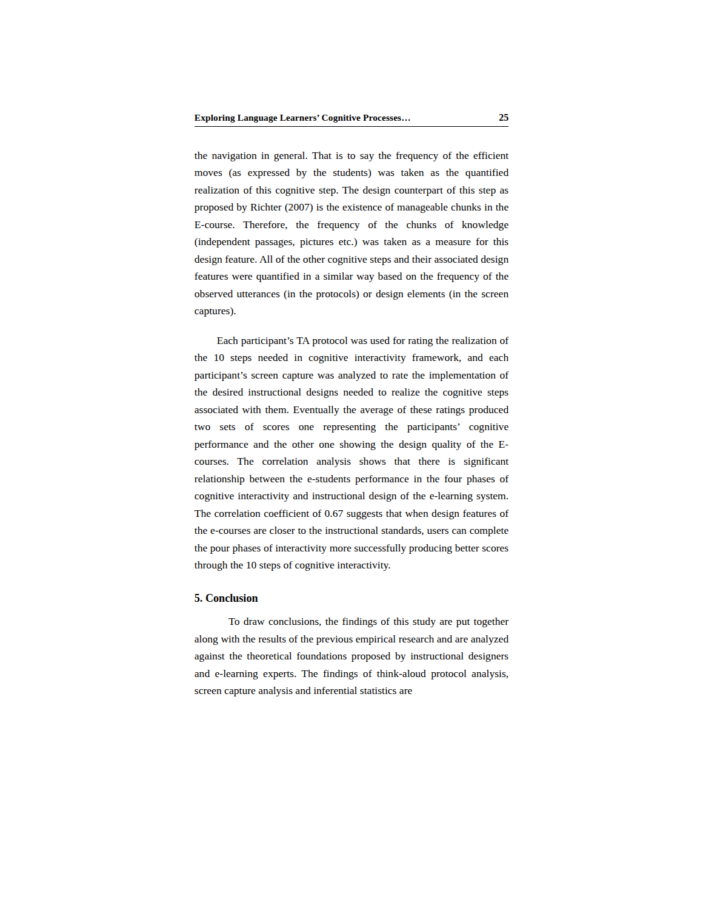Exploring Language Learners’ Cognitive Processes… 25
the navigation in general. That is to say the frequency of the efficient moves (as expressed by the students) was taken as the quantified realization of this cognitive step. The design counterpart of this step as proposed by Richter (2007) is the existence of manageable chunks in the E-course. Therefore, the frequency of the chunks of knowledge (independent passages, pictures etc.) was taken as a measure for this design feature. All of the other cognitive steps and their associated design features were quantified in a similar way based on the frequency of the observed utterances (in the protocols) or design elements (in the screen captures).
Each participant’s TA protocol was used for rating the realization of the 10 steps needed in cognitive interactivity framework, and each participant’s screen capture was analyzed to rate the implementation of the desired instructional designs needed to realize the cognitive steps associated with them. Eventually the average of these ratings produced two sets of scores one representing the participants’ cognitive performance and the other one showing the design quality of the E-courses. The correlation analysis shows that there is significant relationship between the e-students performance in the four phases of cognitive interactivity and instructional design of the e-learning system. The correlation coefficient of 0.67 suggests that when design features of the e-courses are closer to the instructional standards, users can complete the pour phases of interactivity more successfully producing better scores through the 10 steps of cognitive interactivity.
5. Conclusion
To draw conclusions, the findings of this study are put together along with the results of the previous empirical research and are analyzed against the theoretical foundations proposed by instructional designers and e-learning experts. The findings of think-aloud protocol analysis, screen capture analysis and inferential statistics are